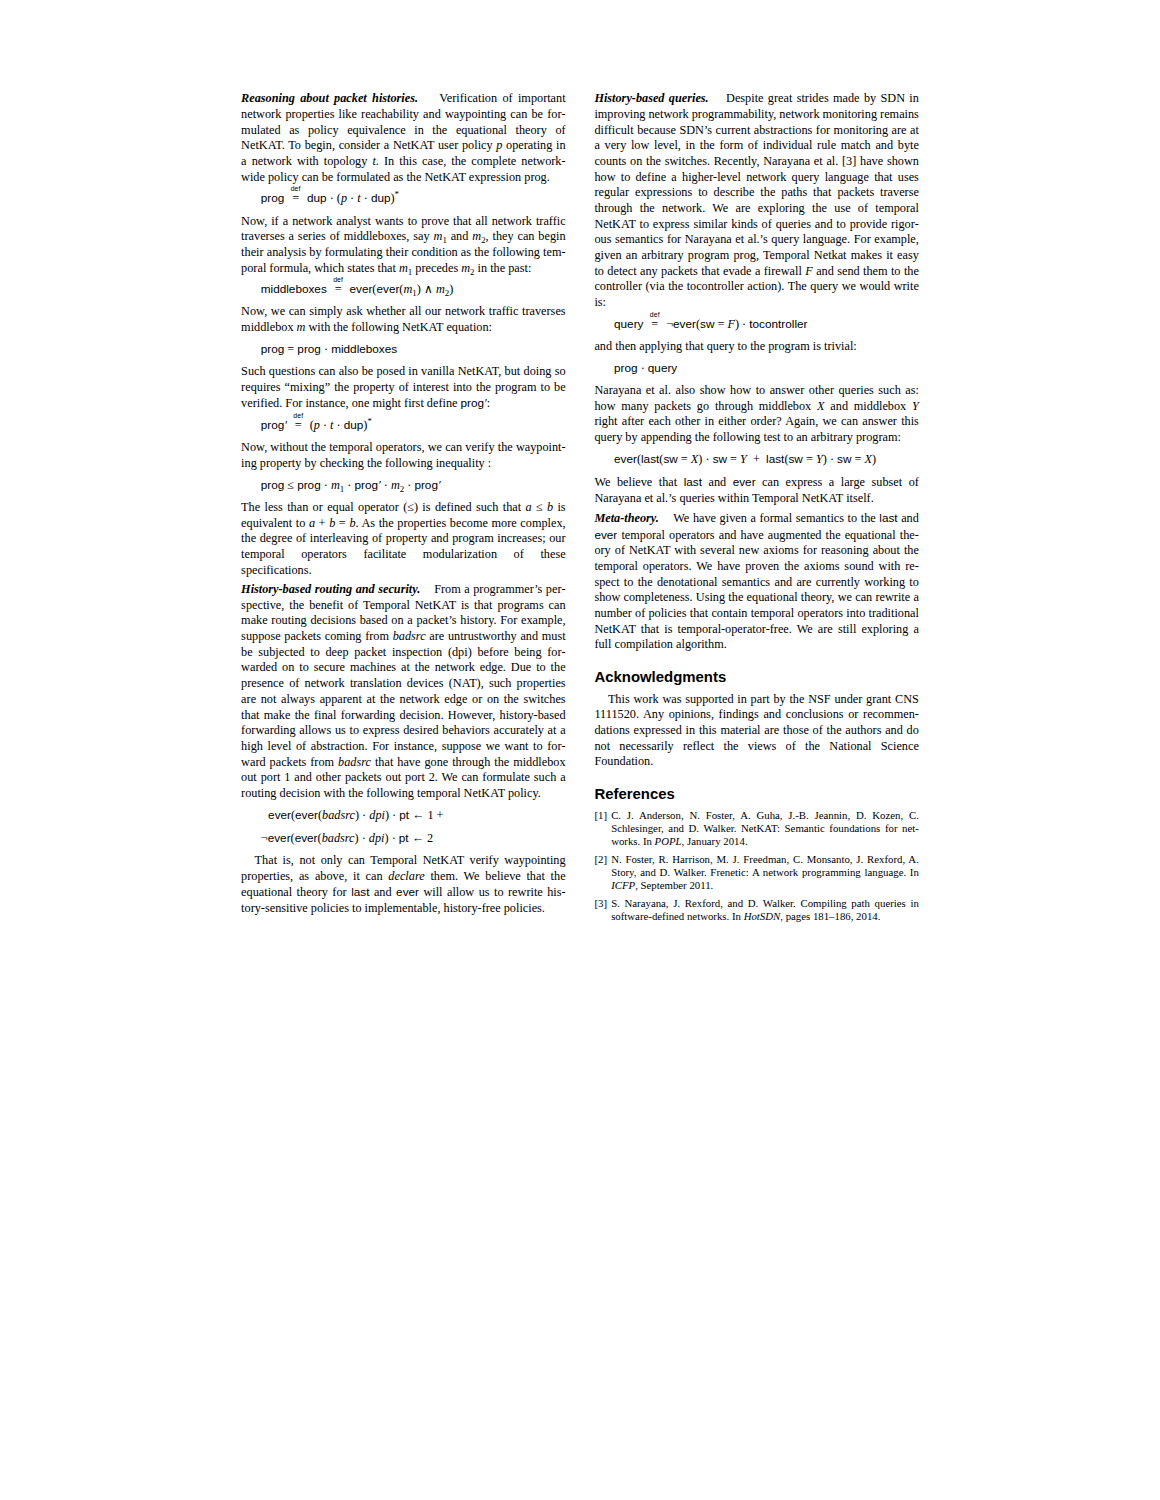Reasoning about packet histories. Verification of important network properties like reachability and waypointing can be formulated as policy equivalence in the equational theory of NetKAT. To begin, consider a NetKAT user policy p operating in a network with topology t. In this case, the complete network-wide policy can be formulated as the NetKAT expression prog.
prog def= dup · (p · t · dup)*
Now, if a network analyst wants to prove that all network traffic traverses a series of middleboxes, say m1 and m2, they can begin their analysis by formulating their condition as the following temporal formula, which states that m1 precedes m2 in the past:
middleboxes def= ever(ever(m1) ∧ m2)
Now, we can simply ask whether all our network traffic traverses middlebox m with the following NetKAT equation:
prog = prog · middleboxes
Such questions can also be posed in vanilla NetKAT, but doing so requires “mixing” the property of interest into the program to be verified. For instance, one might first define prog′:
prog′ def= (p · t · dup)*
Now, without the temporal operators, we can verify the waypointing property by checking the following inequality :
prog ≤ prog · m1 · prog′ · m2 · prog′
The less than or equal operator (≤) is defined such that a ≤ b is equivalent to a + b = b. As the properties become more complex, the degree of interleaving of property and program increases; our temporal operators facilitate modularization of these specifications.
History-based routing and security. From a programmer’s perspective, the benefit of Temporal NetKAT is that programs can make routing decisions based on a packet’s history. For example, suppose packets coming from badsrc are untrustworthy and must be subjected to deep packet inspection (dpi) before being forwarded on to secure machines at the network edge. Due to the presence of network translation devices (NAT), such properties are not always apparent at the network edge or on the switches that make the final forwarding decision. However, history-based forwarding allows us to express desired behaviors accurately at a high level of abstraction. For instance, suppose we want to forward packets from badsrc that have gone through the middlebox out port 1 and other packets out port 2. We can formulate such a routing decision with the following temporal NetKAT policy.
ever(ever(badsrc) · dpi) · pt ← 1 +
¬ever(ever(badsrc) · dpi) · pt ← 2
That is, not only can Temporal NetKAT verify waypointing properties, as above, it can declare them. We believe that the equational theory for last and ever will allow us to rewrite history-sensitive policies to implementable, history-free policies.
History-based queries. Despite great strides made by SDN in improving network programmability, network monitoring remains difficult because SDN’s current abstractions for monitoring are at a very low level, in the form of individual rule match and byte counts on the switches. Recently, Narayana et al. [3] have shown how to define a higher-level network query language that uses regular expressions to describe the paths that packets traverse through the network. We are exploring the use of temporal NetKAT to express similar kinds of queries and to provide rigorous semantics for Narayana et al.’s query language. For example, given an arbitrary program prog, Temporal Netkat makes it easy to detect any packets that evade a firewall F and send them to the controller (via the tocontroller action). The query we would write is:
query def= ¬ever(sw = F) · tocontroller
and then applying that query to the program is trivial:
prog · query
Narayana et al. also show how to answer other queries such as: how many packets go through middlebox X and middlebox Y right after each other in either order? Again, we can answer this query by appending the following test to an arbitrary program:
ever(last(sw = X) · sw = Y + last(sw = Y) · sw = X)
We believe that last and ever can express a large subset of Narayana et al.’s queries within Temporal NetKAT itself.
Meta-theory. We have given a formal semantics to the last and ever temporal operators and have augmented the equational theory of NetKAT with several new axioms for reasoning about the temporal operators. We have proven the axioms sound with respect to the denotational semantics and are currently working to show completeness. Using the equational theory, we can rewrite a number of policies that contain temporal operators into traditional NetKAT that is temporal-operator-free. We are still exploring a full compilation algorithm.
Acknowledgments
This work was supported in part by the NSF under grant CNS 1111520. Any opinions, findings and conclusions or recommendations expressed in this material are those of the authors and do not necessarily reflect the views of the National Science Foundation.
References
C. J. Anderson, N. Foster, A. Guha, J.-B. Jeannin, D. Kozen, C. Schlesinger, and D. Walker. NetKAT: Semantic foundations for networks. In POPL, January 2014.
N. Foster, R. Harrison, M. J. Freedman, C. Monsanto, J. Rexford, A. Story, and D. Walker. Frenetic: A network programming language. In ICFP, September 2011.
S. Narayana, J. Rexford, and D. Walker. Compiling path queries in software-defined networks. In HotSDN, pages 181–186, 2014.